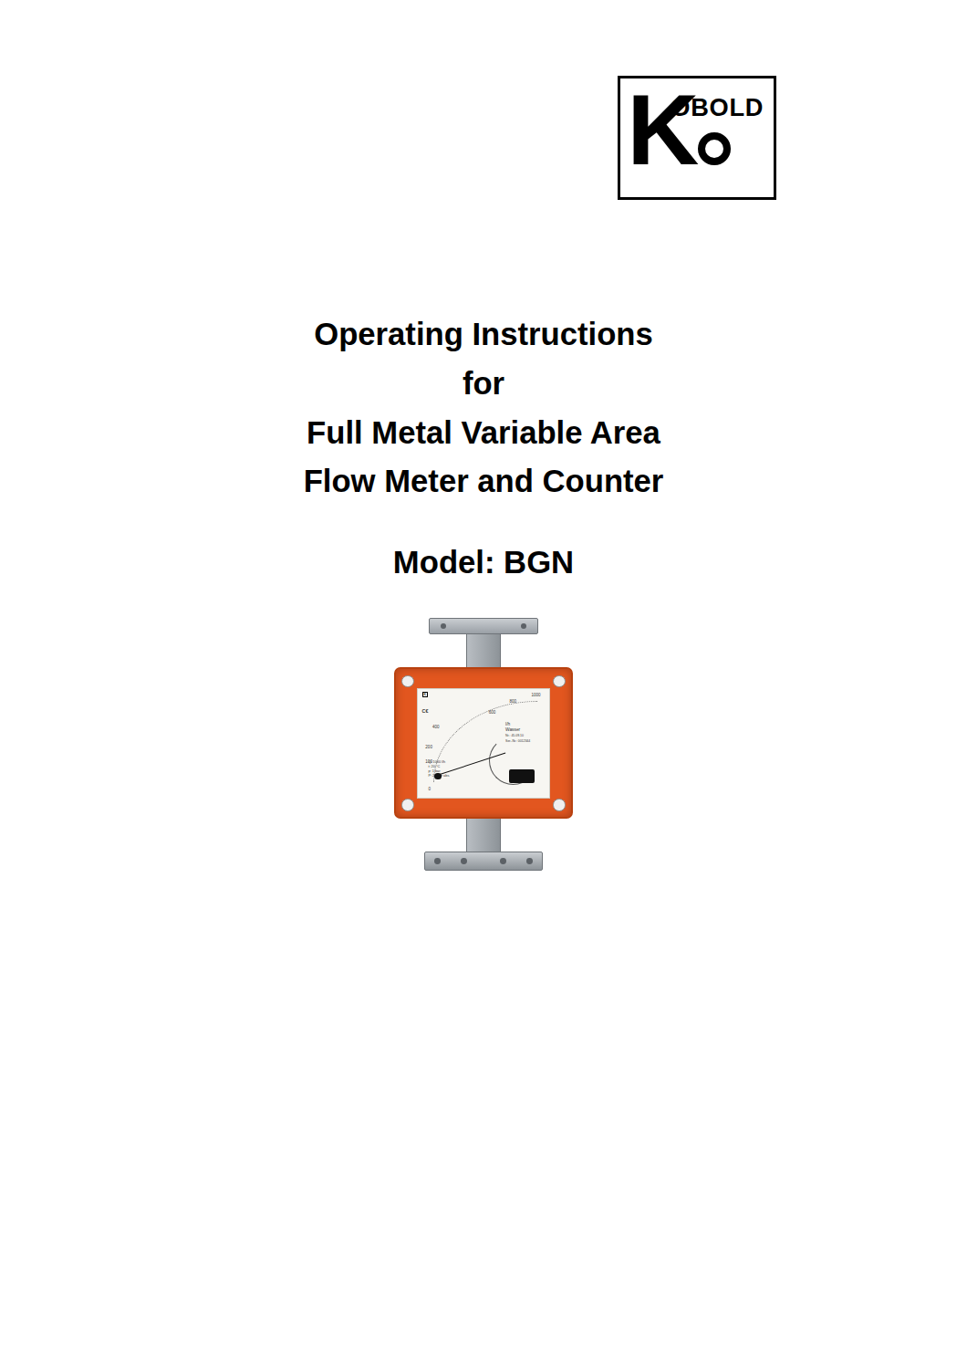K OBOLD
Operating Instructions for Full Metal Variable Area Flow Meter and Counter
Model: BGN
K C€ 1000 800 600 400 200 100 0 l/h
Wasser
Nr.: 45.09.10
Ser.-Nr.: 0012344 Q: 1000 l/h
t: 20 °C
p: 1 bar
P: 25 bar abs